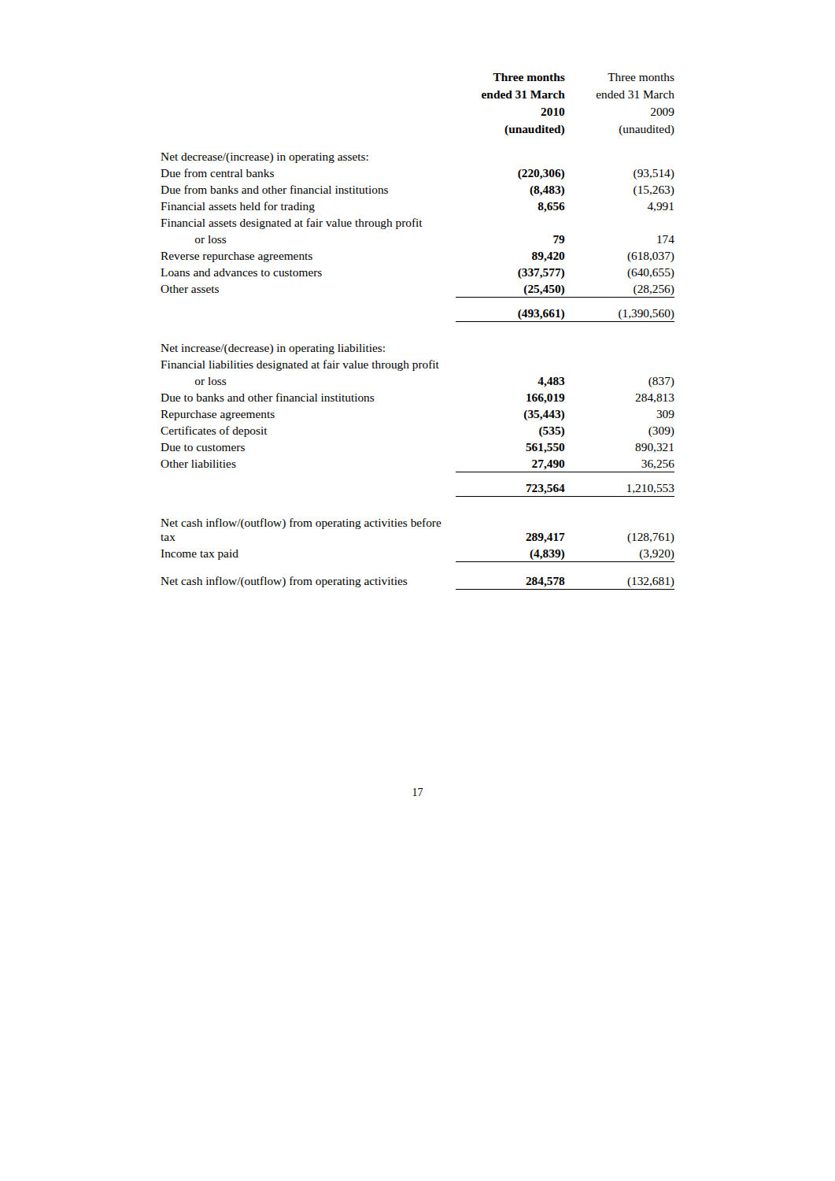| | Three months | Three months |
| | ended 31 March | ended 31 March |
| | 2010 | 2009 |
| | (unaudited) | (unaudited) |
| Net decrease/(increase) in operating assets: | | |
| Due from central banks | (220,306) | (93,514) |
| Due from banks and other financial institutions | (8,483) | (15,263) |
| Financial assets held for trading | 8,656 | 4,991 |
| Financial assets designated at fair value through profit | | |
| or loss | 79 | 174 |
| Reverse repurchase agreements | 89,420 | (618,037) |
| Loans and advances to customers | (337,577) | (640,655) |
| Other assets | (25,450) | (28,256) |
| | (493,661) | (1,390,560) |
| Net increase/(decrease) in operating liabilities: | | |
| Financial liabilities designated at fair value through profit | | |
| or loss | 4,483 | (837) |
| Due to banks and other financial institutions | 166,019 | 284,813 |
| Repurchase agreements | (35,443) | 309 |
| Certificates of deposit | (535) | (309) |
| Due to customers | 561,550 | 890,321 |
| Other liabilities | 27,490 | 36,256 |
| | 723,564 | 1,210,553 |
| Net cash inflow/(outflow) from operating activities before tax | 289,417 | (128,761) |
| Income tax paid | (4,839) | (3,920) |
| Net cash inflow/(outflow) from operating activities | 284,578 | (132,681) |
17